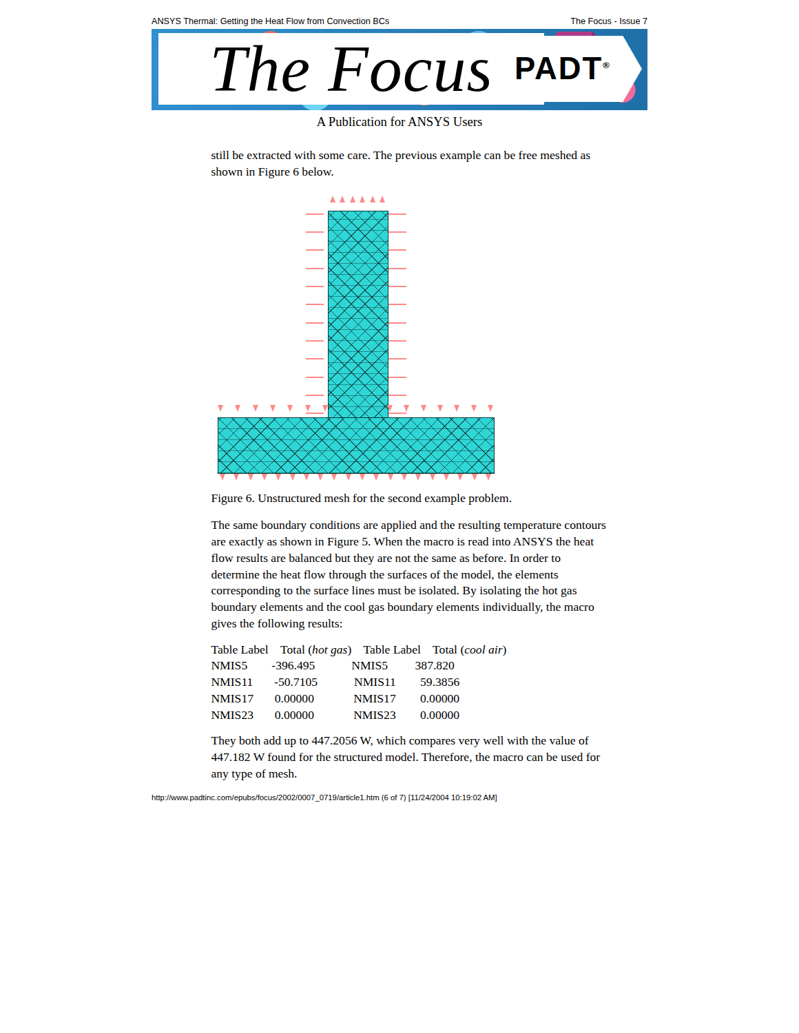ANSYS Thermal: Getting the Heat Flow from Convection BCs
The Focus - Issue 7
The Focus
PADT®
A Publication for ANSYS Users
still be extracted with some care. The previous example can be free meshed as shown in Figure 6 below.
Figure 6. Unstructured mesh for the second example problem.
The same boundary conditions are applied and the resulting temperature contours are exactly as shown in Figure 5. When the macro is read into ANSYS the heat flow results are balanced but they are not the same as before. In order to determine the heat flow through the surfaces of the model, the elements corresponding to the surface lines must be isolated. By isolating the hot gas boundary elements and the cool gas boundary elements individually, the macro gives the following results:
Table Label Total (hot gas) Table Label Total (cool air)
NMIS5 -396.495 NMIS5 387.820
NMIS11 -50.7105 NMIS11 59.3856
NMIS17 0.00000 NMIS17 0.00000
NMIS23 0.00000 NMIS23 0.00000
They both add up to 447.2056 W, which compares very well with the value of 447.182 W found for the structured model. Therefore, the macro can be used for any type of mesh.
http://www.padtinc.com/epubs/focus/2002/0007_0719/article1.htm (6 of 7) [11/24/2004 10:19:02 AM]